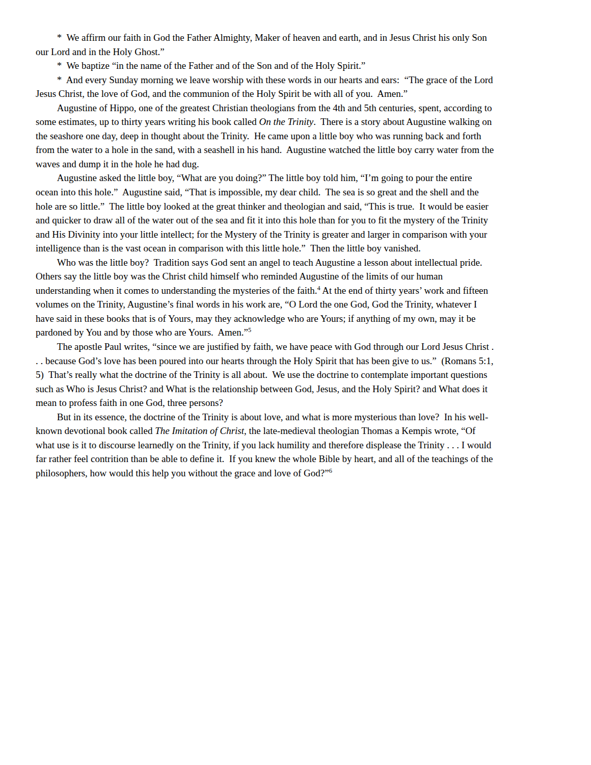* We affirm our faith in God the Father Almighty, Maker of heaven and earth, and in Jesus Christ his only Son our Lord and in the Holy Ghost.”
* We baptize “in the name of the Father and of the Son and of the Holy Spirit.”
* And every Sunday morning we leave worship with these words in our hearts and ears: “The grace of the Lord Jesus Christ, the love of God, and the communion of the Holy Spirit be with all of you. Amen.”
Augustine of Hippo, one of the greatest Christian theologians from the 4th and 5th centuries, spent, according to some estimates, up to thirty years writing his book called On the Trinity. There is a story about Augustine walking on the seashore one day, deep in thought about the Trinity. He came upon a little boy who was running back and forth from the water to a hole in the sand, with a seashell in his hand. Augustine watched the little boy carry water from the waves and dump it in the hole he had dug.
Augustine asked the little boy, “What are you doing?” The little boy told him, “I’m going to pour the entire ocean into this hole.” Augustine said, “That is impossible, my dear child. The sea is so great and the shell and the hole are so little.” The little boy looked at the great thinker and theologian and said, “This is true. It would be easier and quicker to draw all of the water out of the sea and fit it into this hole than for you to fit the mystery of the Trinity and His Divinity into your little intellect; for the Mystery of the Trinity is greater and larger in comparison with your intelligence than is the vast ocean in comparison with this little hole.” Then the little boy vanished.
Who was the little boy? Tradition says God sent an angel to teach Augustine a lesson about intellectual pride. Others say the little boy was the Christ child himself who reminded Augustine of the limits of our human understanding when it comes to understanding the mysteries of the faith.4 At the end of thirty years’ work and fifteen volumes on the Trinity, Augustine’s final words in his work are, “O Lord the one God, God the Trinity, whatever I have said in these books that is of Yours, may they acknowledge who are Yours; if anything of my own, may it be pardoned by You and by those who are Yours. Amen.”5
The apostle Paul writes, “since we are justified by faith, we have peace with God through our Lord Jesus Christ . . . because God’s love has been poured into our hearts through the Holy Spirit that has been give to us.” (Romans 5:1, 5) That’s really what the doctrine of the Trinity is all about. We use the doctrine to contemplate important questions such as Who is Jesus Christ? and What is the relationship between God, Jesus, and the Holy Spirit? and What does it mean to profess faith in one God, three persons?
But in its essence, the doctrine of the Trinity is about love, and what is more mysterious than love? In his well-known devotional book called The Imitation of Christ, the late-medieval theologian Thomas a Kempis wrote, “Of what use is it to discourse learnedly on the Trinity, if you lack humility and therefore displease the Trinity . . . I would far rather feel contrition than be able to define it. If you knew the whole Bible by heart, and all of the teachings of the philosophers, how would this help you without the grace and love of God?”6